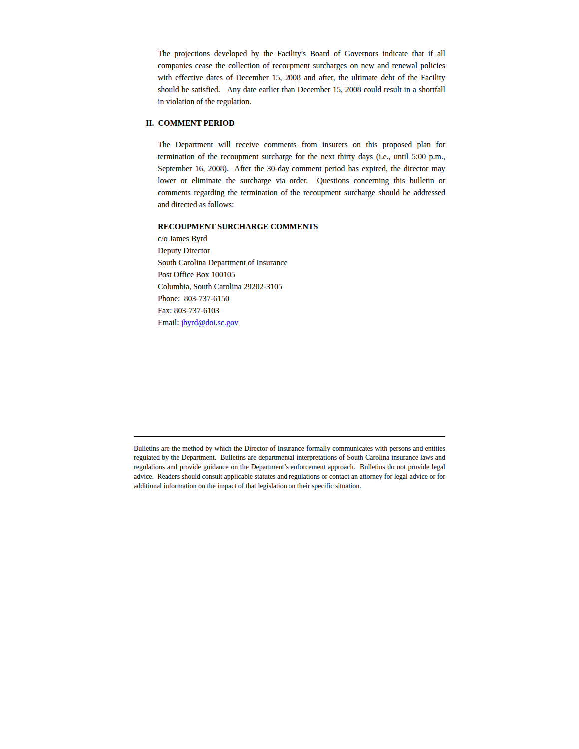The projections developed by the Facility's Board of Governors indicate that if all companies cease the collection of recoupment surcharges on new and renewal policies with effective dates of December 15, 2008 and after, the ultimate debt of the Facility should be satisfied. Any date earlier than December 15, 2008 could result in a shortfall in violation of the regulation.
II. COMMENT PERIOD
The Department will receive comments from insurers on this proposed plan for termination of the recoupment surcharge for the next thirty days (i.e., until 5:00 p.m., September 16, 2008). After the 30-day comment period has expired, the director may lower or eliminate the surcharge via order. Questions concerning this bulletin or comments regarding the termination of the recoupment surcharge should be addressed and directed as follows:
RECOUPMENT SURCHARGE COMMENTS
c/o James Byrd
Deputy Director
South Carolina Department of Insurance
Post Office Box 100105
Columbia, South Carolina 29202-3105
Phone: 803-737-6150
Fax: 803-737-6103
Email: jbyrd@doi.sc.gov
Bulletins are the method by which the Director of Insurance formally communicates with persons and entities regulated by the Department. Bulletins are departmental interpretations of South Carolina insurance laws and regulations and provide guidance on the Department’s enforcement approach. Bulletins do not provide legal advice. Readers should consult applicable statutes and regulations or contact an attorney for legal advice or for additional information on the impact of that legislation on their specific situation.